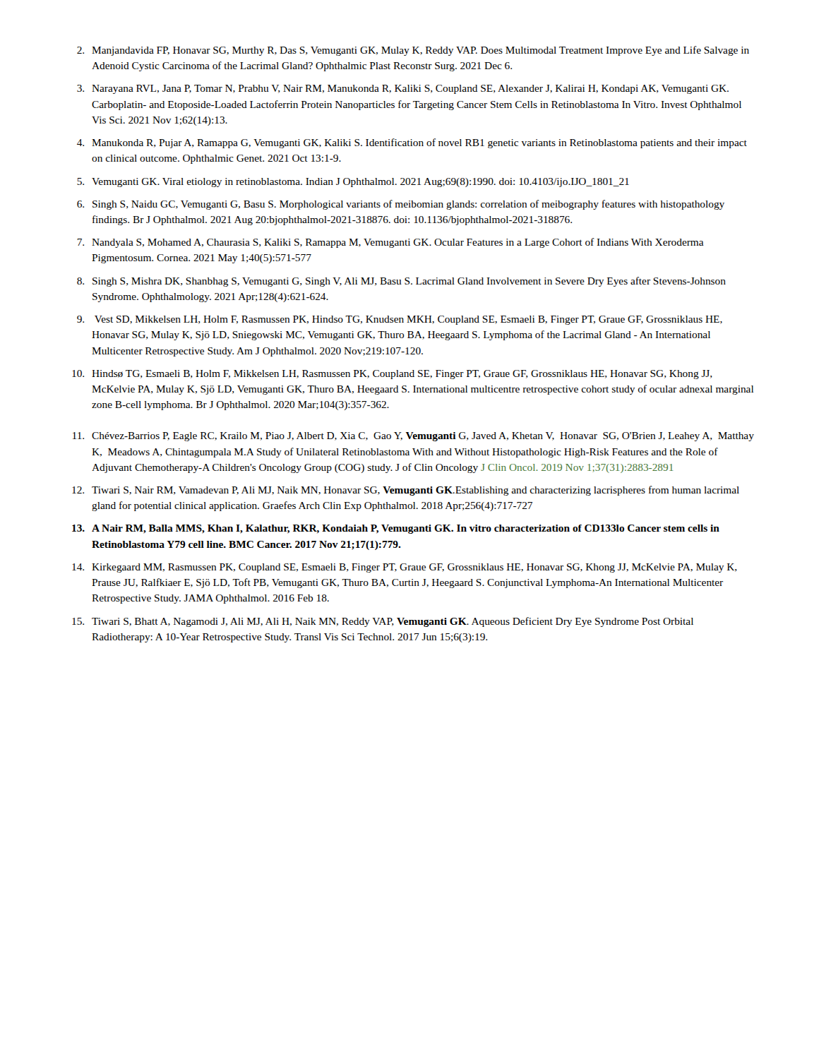Manjandavida FP, Honavar SG, Murthy R, Das S, Vemuganti GK, Mulay K, Reddy VAP. Does Multimodal Treatment Improve Eye and Life Salvage in Adenoid Cystic Carcinoma of the Lacrimal Gland? Ophthalmic Plast Reconstr Surg. 2021 Dec 6.
Narayana RVL, Jana P, Tomar N, Prabhu V, Nair RM, Manukonda R, Kaliki S, Coupland SE, Alexander J, Kalirai H, Kondapi AK, Vemuganti GK. Carboplatin- and Etoposide-Loaded Lactoferrin Protein Nanoparticles for Targeting Cancer Stem Cells in Retinoblastoma In Vitro. Invest Ophthalmol Vis Sci. 2021 Nov 1;62(14):13.
Manukonda R, Pujar A, Ramappa G, Vemuganti GK, Kaliki S. Identification of novel RB1 genetic variants in Retinoblastoma patients and their impact on clinical outcome. Ophthalmic Genet. 2021 Oct 13:1-9.
Vemuganti GK. Viral etiology in retinoblastoma. Indian J Ophthalmol. 2021 Aug;69(8):1990. doi: 10.4103/ijo.IJO_1801_21
Singh S, Naidu GC, Vemuganti G, Basu S. Morphological variants of meibomian glands: correlation of meibography features with histopathology findings. Br J Ophthalmol. 2021 Aug 20:bjophthalmol-2021-318876. doi: 10.1136/bjophthalmol-2021-318876.
Nandyala S, Mohamed A, Chaurasia S, Kaliki S, Ramappa M, Vemuganti GK. Ocular Features in a Large Cohort of Indians With Xeroderma Pigmentosum. Cornea. 2021 May 1;40(5):571-577
Singh S, Mishra DK, Shanbhag S, Vemuganti G, Singh V, Ali MJ, Basu S. Lacrimal Gland Involvement in Severe Dry Eyes after Stevens-Johnson Syndrome. Ophthalmology. 2021 Apr;128(4):621-624.
Vest SD, Mikkelsen LH, Holm F, Rasmussen PK, Hindso TG, Knudsen MKH, Coupland SE, Esmaeli B, Finger PT, Graue GF, Grossniklaus HE, Honavar SG, Mulay K, Sjö LD, Sniegowski MC, Vemuganti GK, Thuro BA, Heegaard S. Lymphoma of the Lacrimal Gland - An International Multicenter Retrospective Study. Am J Ophthalmol. 2020 Nov;219:107-120.
Hindsø TG, Esmaeli B, Holm F, Mikkelsen LH, Rasmussen PK, Coupland SE, Finger PT, Graue GF, Grossniklaus HE, Honavar SG, Khong JJ, McKelvie PA, Mulay K, Sjö LD, Vemuganti GK, Thuro BA, Heegaard S. International multicentre retrospective cohort study of ocular adnexal marginal zone B-cell lymphoma. Br J Ophthalmol. 2020 Mar;104(3):357-362.
Chévez-Barrios P, Eagle RC, Krailo M, Piao J, Albert D, Xia C, Gao Y, Vemuganti G, Javed A, Khetan V, Honavar SG, O'Brien J, Leahey A, Matthay K, Meadows A, Chintagumpala M.A Study of Unilateral Retinoblastoma With and Without Histopathologic High-Risk Features and the Role of Adjuvant Chemotherapy-A Children's Oncology Group (COG) study. J of Clin Oncology J Clin Oncol. 2019 Nov 1;37(31):2883-2891
Tiwari S, Nair RM, Vamadevan P, Ali MJ, Naik MN, Honavar SG, Vemuganti GK.Establishing and characterizing lacrispheres from human lacrimal gland for potential clinical application. Graefes Arch Clin Exp Ophthalmol. 2018 Apr;256(4):717-727
A Nair RM, Balla MMS, Khan I, Kalathur, RKR, Kondaiah P, Vemuganti GK. In vitro characterization of CD133lo Cancer stem cells in Retinoblastoma Y79 cell line. BMC Cancer. 2017 Nov 21;17(1):779.
Kirkegaard MM, Rasmussen PK, Coupland SE, Esmaeli B, Finger PT, Graue GF, Grossniklaus HE, Honavar SG, Khong JJ, McKelvie PA, Mulay K, Prause JU, Ralfkiaer E, Sjö LD, Toft PB, Vemuganti GK, Thuro BA, Curtin J, Heegaard S. Conjunctival Lymphoma-An International Multicenter Retrospective Study. JAMA Ophthalmol. 2016 Feb 18.
Tiwari S, Bhatt A, Nagamodi J, Ali MJ, Ali H, Naik MN, Reddy VAP, Vemuganti GK. Aqueous Deficient Dry Eye Syndrome Post Orbital Radiotherapy: A 10-Year Retrospective Study. Transl Vis Sci Technol. 2017 Jun 15;6(3):19.